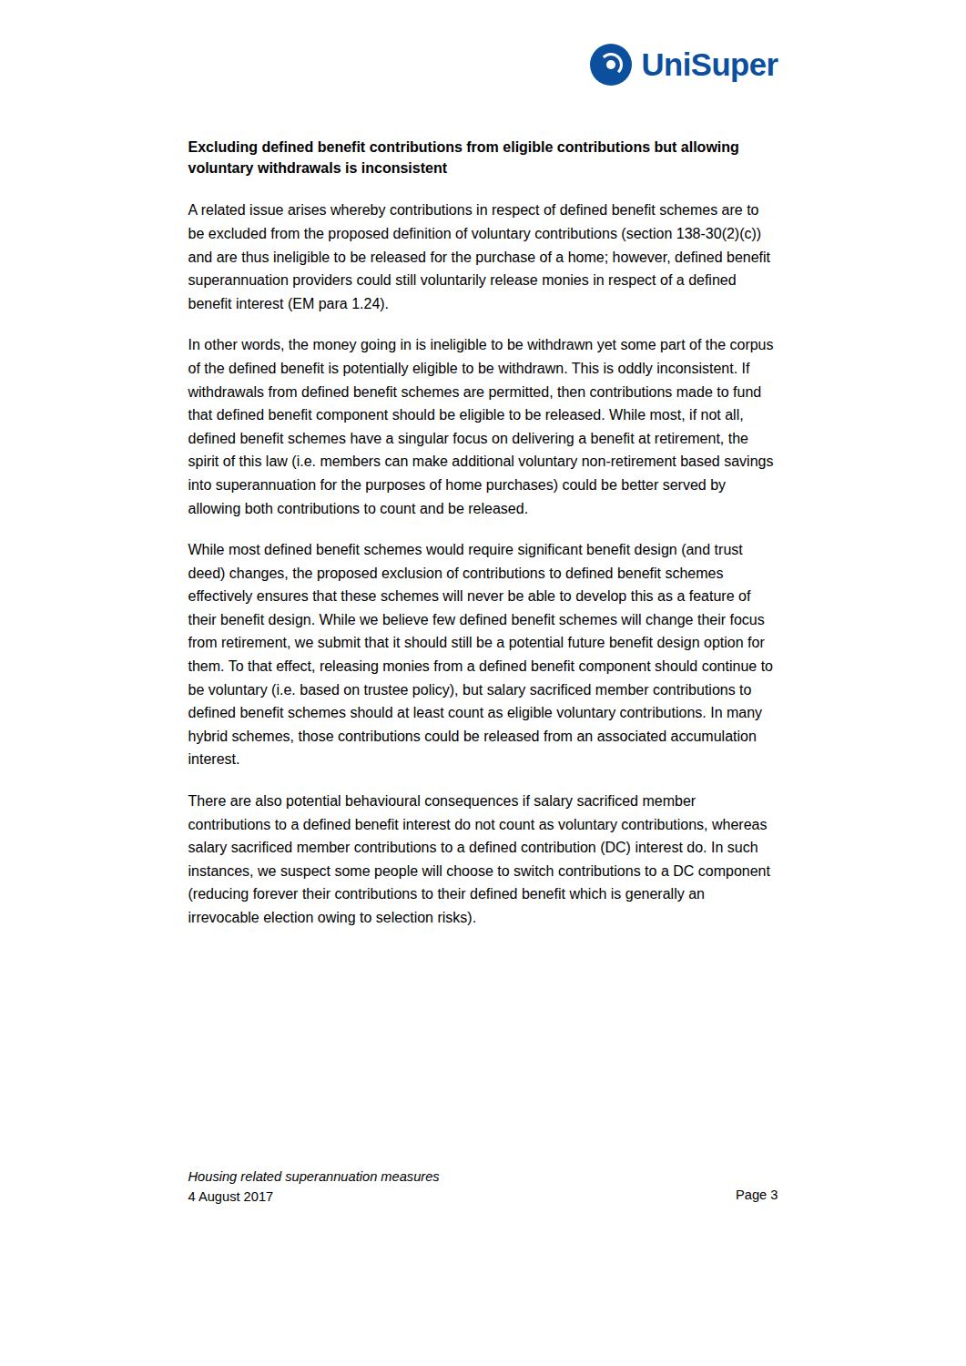UniSuper
Excluding defined benefit contributions from eligible contributions but allowing voluntary withdrawals is inconsistent
A related issue arises whereby contributions in respect of defined benefit schemes are to be excluded from the proposed definition of voluntary contributions (section 138-30(2)(c)) and are thus ineligible to be released for the purchase of a home; however, defined benefit superannuation providers could still voluntarily release monies in respect of a defined benefit interest (EM para 1.24).
In other words, the money going in is ineligible to be withdrawn yet some part of the corpus of the defined benefit is potentially eligible to be withdrawn. This is oddly inconsistent. If withdrawals from defined benefit schemes are permitted, then contributions made to fund that defined benefit component should be eligible to be released. While most, if not all, defined benefit schemes have a singular focus on delivering a benefit at retirement, the spirit of this law (i.e. members can make additional voluntary non-retirement based savings into superannuation for the purposes of home purchases) could be better served by allowing both contributions to count and be released.
While most defined benefit schemes would require significant benefit design (and trust deed) changes, the proposed exclusion of contributions to defined benefit schemes effectively ensures that these schemes will never be able to develop this as a feature of their benefit design. While we believe few defined benefit schemes will change their focus from retirement, we submit that it should still be a potential future benefit design option for them. To that effect, releasing monies from a defined benefit component should continue to be voluntary (i.e. based on trustee policy), but salary sacrificed member contributions to defined benefit schemes should at least count as eligible voluntary contributions. In many hybrid schemes, those contributions could be released from an associated accumulation interest.
There are also potential behavioural consequences if salary sacrificed member contributions to a defined benefit interest do not count as voluntary contributions, whereas salary sacrificed member contributions to a defined contribution (DC) interest do. In such instances, we suspect some people will choose to switch contributions to a DC component (reducing forever their contributions to their defined benefit which is generally an irrevocable election owing to selection risks).
Housing related superannuation measures
4 August 2017
Page 3